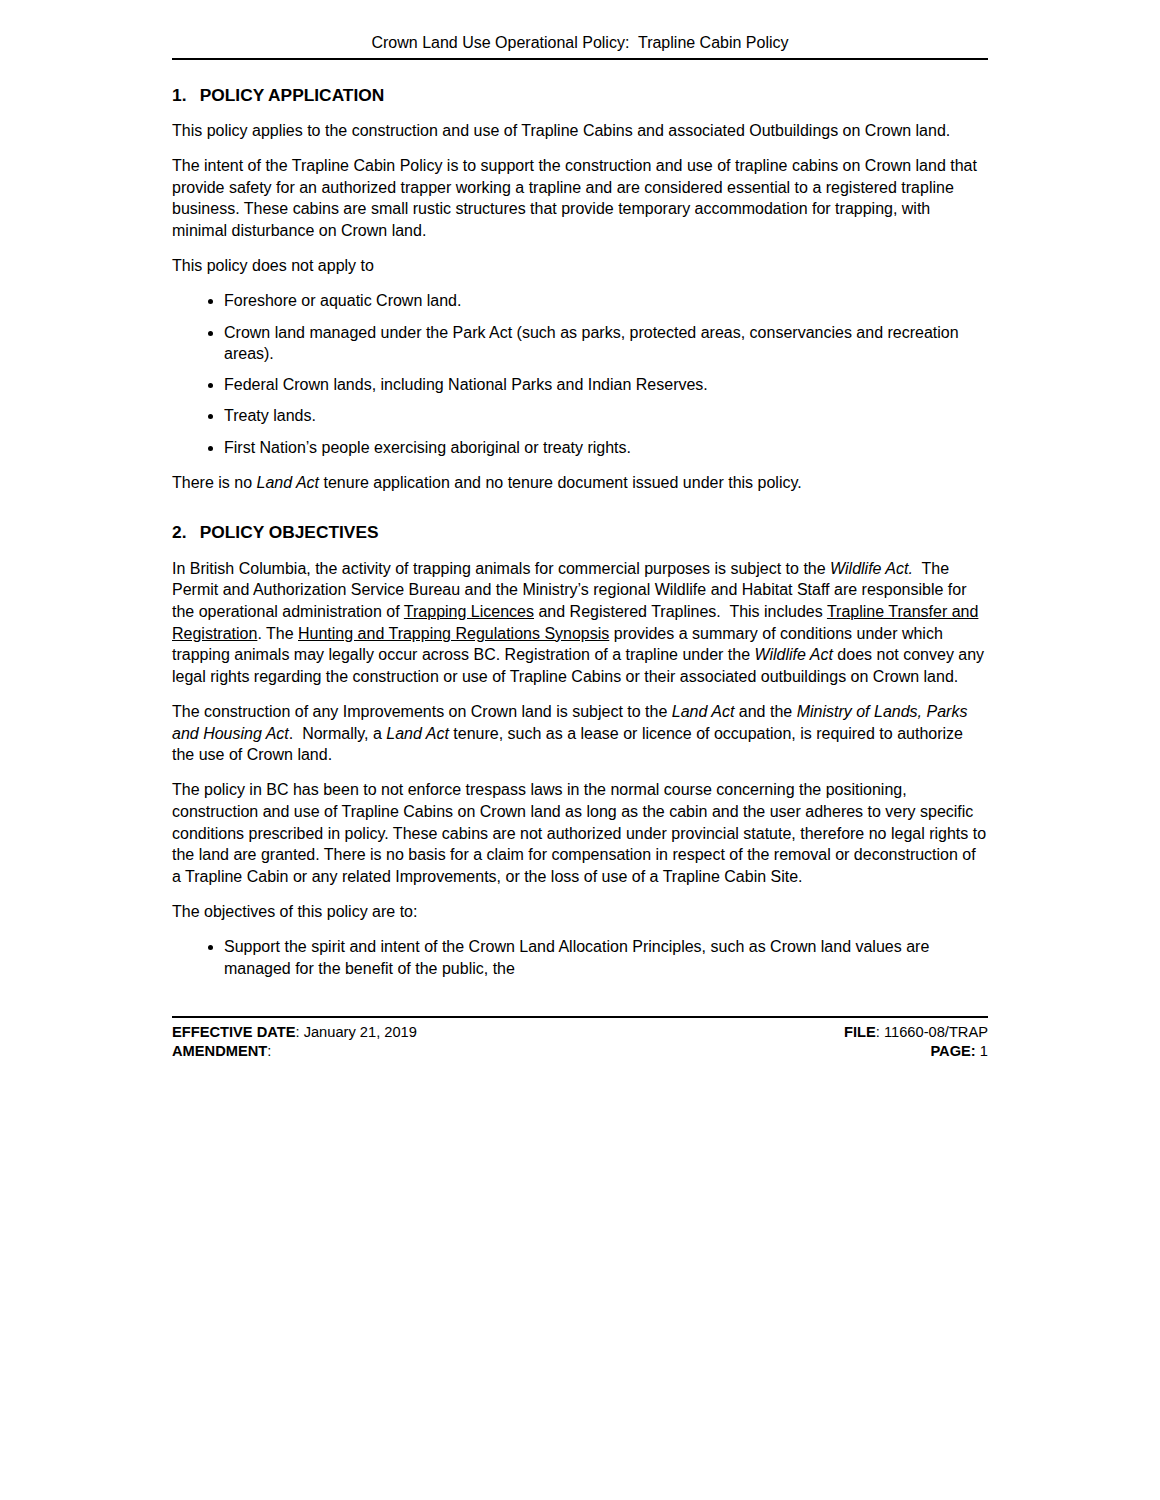Crown Land Use Operational Policy: Trapline Cabin Policy
1. POLICY APPLICATION
This policy applies to the construction and use of Trapline Cabins and associated Outbuildings on Crown land.
The intent of the Trapline Cabin Policy is to support the construction and use of trapline cabins on Crown land that provide safety for an authorized trapper working a trapline and are considered essential to a registered trapline business. These cabins are small rustic structures that provide temporary accommodation for trapping, with minimal disturbance on Crown land.
This policy does not apply to
Foreshore or aquatic Crown land.
Crown land managed under the Park Act (such as parks, protected areas, conservancies and recreation areas).
Federal Crown lands, including National Parks and Indian Reserves.
Treaty lands.
First Nation’s people exercising aboriginal or treaty rights.
There is no Land Act tenure application and no tenure document issued under this policy.
2. POLICY OBJECTIVES
In British Columbia, the activity of trapping animals for commercial purposes is subject to the Wildlife Act. The Permit and Authorization Service Bureau and the Ministry’s regional Wildlife and Habitat Staff are responsible for the operational administration of Trapping Licences and Registered Traplines. This includes Trapline Transfer and Registration. The Hunting and Trapping Regulations Synopsis provides a summary of conditions under which trapping animals may legally occur across BC. Registration of a trapline under the Wildlife Act does not convey any legal rights regarding the construction or use of Trapline Cabins or their associated outbuildings on Crown land.
The construction of any Improvements on Crown land is subject to the Land Act and the Ministry of Lands, Parks and Housing Act. Normally, a Land Act tenure, such as a lease or licence of occupation, is required to authorize the use of Crown land.
The policy in BC has been to not enforce trespass laws in the normal course concerning the positioning, construction and use of Trapline Cabins on Crown land as long as the cabin and the user adheres to very specific conditions prescribed in policy. These cabins are not authorized under provincial statute, therefore no legal rights to the land are granted. There is no basis for a claim for compensation in respect of the removal or deconstruction of a Trapline Cabin or any related Improvements, or the loss of use of a Trapline Cabin Site.
The objectives of this policy are to:
Support the spirit and intent of the Crown Land Allocation Principles, such as Crown land values are managed for the benefit of the public, the
EFFECTIVE DATE: January 21, 2019
AMENDMENT:
FILE: 11660-08/TRAP
PAGE: 1